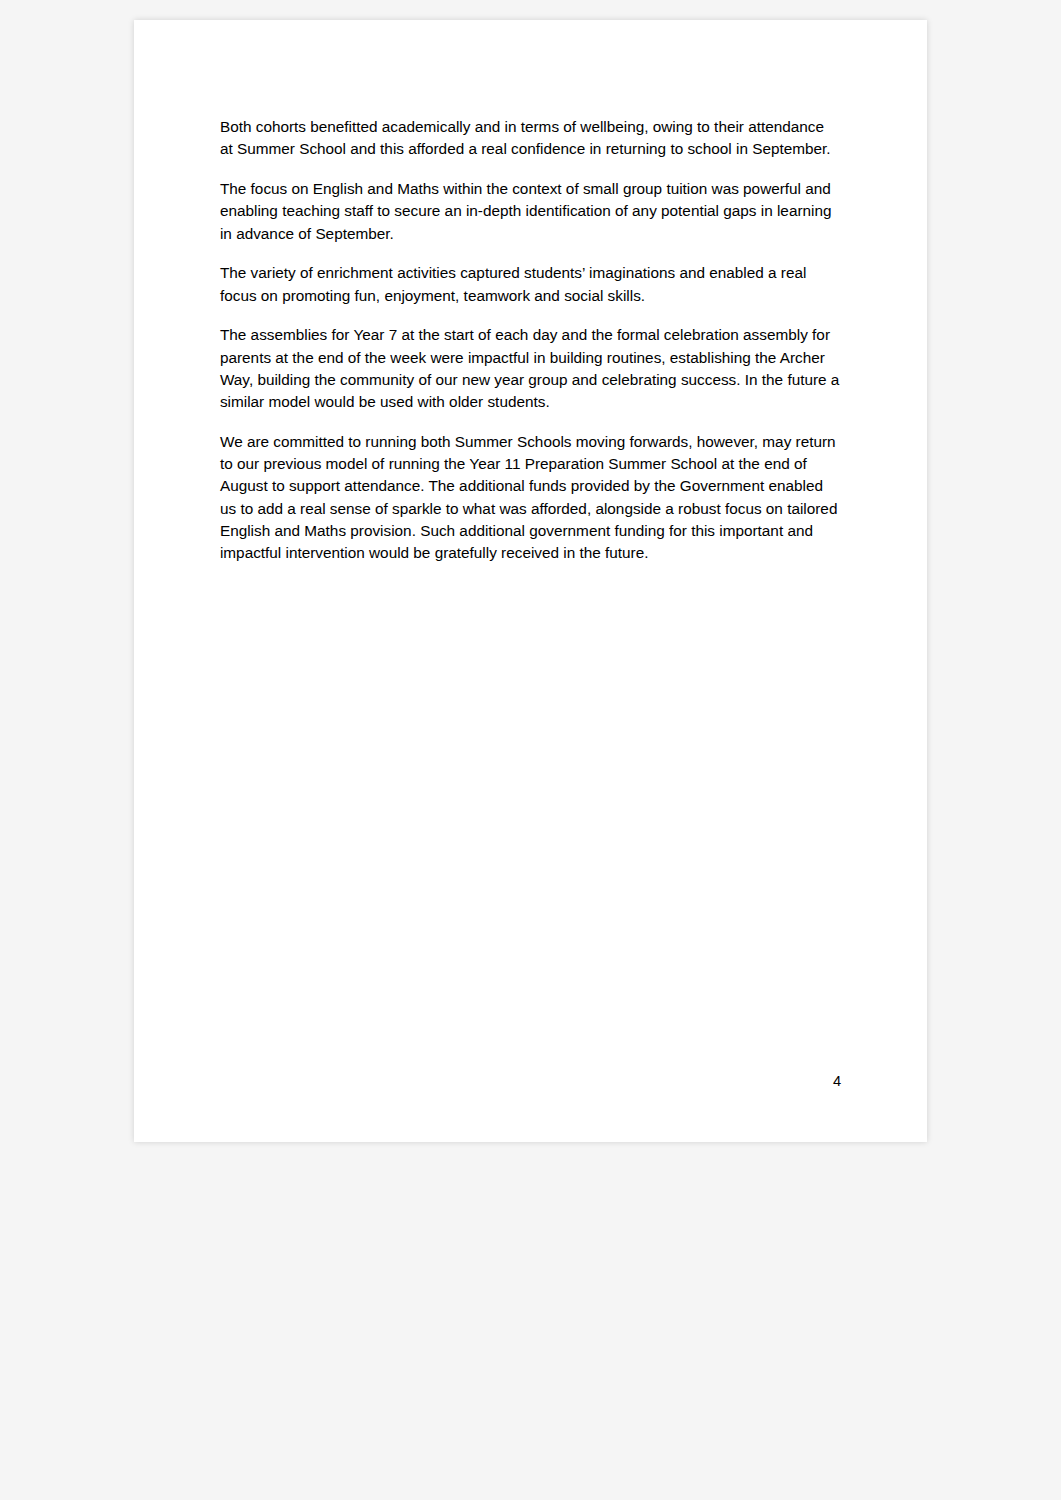Both cohorts benefitted academically and in terms of wellbeing, owing to their attendance at Summer School and this afforded a real confidence in returning to school in September.
The focus on English and Maths within the context of small group tuition was powerful and enabling teaching staff to secure an in-depth identification of any potential gaps in learning in advance of September.
The variety of enrichment activities captured students’ imaginations and enabled a real focus on promoting fun, enjoyment, teamwork and social skills.
The assemblies for Year 7 at the start of each day and the formal celebration assembly for parents at the end of the week were impactful in building routines, establishing the Archer Way, building the community of our new year group and celebrating success. In the future a similar model would be used with older students.
We are committed to running both Summer Schools moving forwards, however, may return to our previous model of running the Year 11 Preparation Summer School at the end of August to support attendance. The additional funds provided by the Government enabled us to add a real sense of sparkle to what was afforded, alongside a robust focus on tailored English and Maths provision. Such additional government funding for this important and impactful intervention would be gratefully received in the future.
4